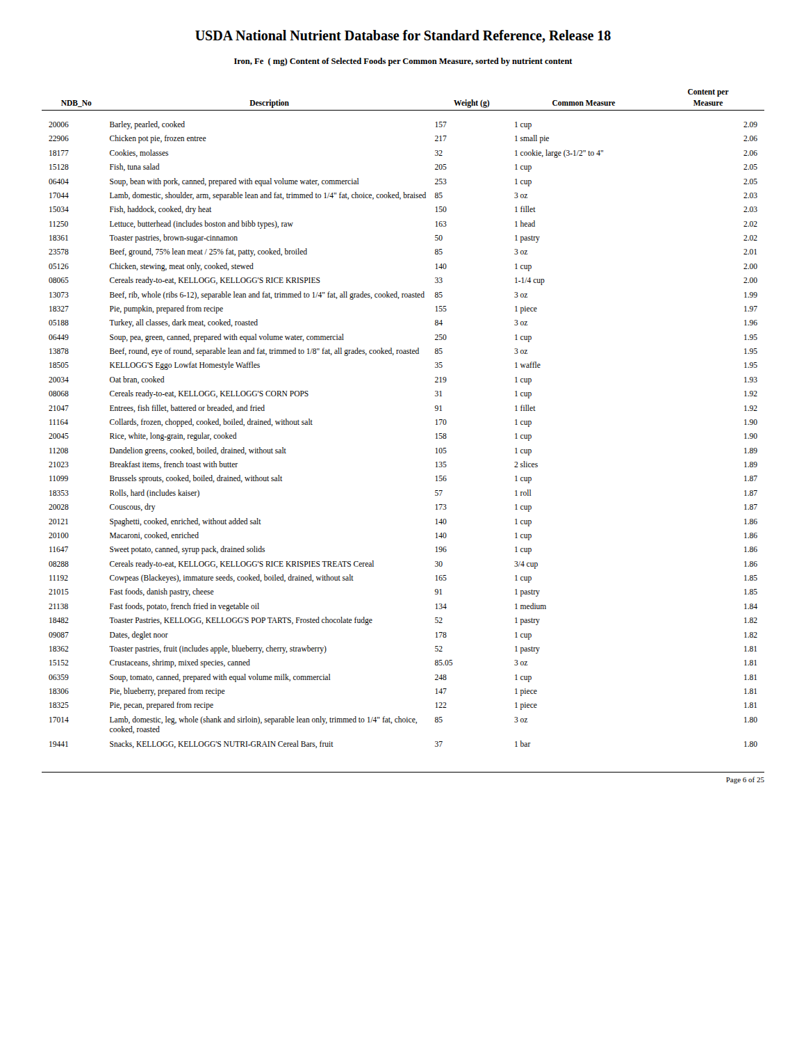USDA National Nutrient Database for Standard Reference, Release 18
Iron, Fe ( mg) Content of Selected Foods per Common Measure, sorted by nutrient content
| | | | | Content per |
| --- | --- | --- | --- | --- |
| NDB_No | Description | Weight (g) | Common Measure | Measure |
| 20006 | Barley, pearled, cooked | 157 | 1 cup | 2.09 |
| 22906 | Chicken pot pie, frozen entree | 217 | 1 small pie | 2.06 |
| 18177 | Cookies, molasses | 32 | 1 cookie, large (3-1/2" to 4" | 2.06 |
| 15128 | Fish, tuna salad | 205 | 1 cup | 2.05 |
| 06404 | Soup, bean with pork, canned, prepared with equal volume water, commercial | 253 | 1 cup | 2.05 |
| 17044 | Lamb, domestic, shoulder, arm, separable lean and fat, trimmed to 1/4" fat, choice, cooked, braised | 85 | 3 oz | 2.03 |
| 15034 | Fish, haddock, cooked, dry heat | 150 | 1 fillet | 2.03 |
| 11250 | Lettuce, butterhead (includes boston and bibb types), raw | 163 | 1 head | 2.02 |
| 18361 | Toaster pastries, brown-sugar-cinnamon | 50 | 1 pastry | 2.02 |
| 23578 | Beef, ground, 75% lean meat / 25% fat, patty, cooked, broiled | 85 | 3 oz | 2.01 |
| 05126 | Chicken, stewing, meat only, cooked, stewed | 140 | 1 cup | 2.00 |
| 08065 | Cereals ready-to-eat, KELLOGG, KELLOGG'S RICE KRISPIES | 33 | 1-1/4 cup | 2.00 |
| 13073 | Beef, rib, whole (ribs 6-12), separable lean and fat, trimmed to 1/4" fat, all grades, cooked, roasted | 85 | 3 oz | 1.99 |
| 18327 | Pie, pumpkin, prepared from recipe | 155 | 1 piece | 1.97 |
| 05188 | Turkey, all classes, dark meat, cooked, roasted | 84 | 3 oz | 1.96 |
| 06449 | Soup, pea, green, canned, prepared with equal volume water, commercial | 250 | 1 cup | 1.95 |
| 13878 | Beef, round, eye of round, separable lean and fat, trimmed to 1/8" fat, all grades, cooked, roasted | 85 | 3 oz | 1.95 |
| 18505 | KELLOGG'S Eggo Lowfat Homestyle Waffles | 35 | 1 waffle | 1.95 |
| 20034 | Oat bran, cooked | 219 | 1 cup | 1.93 |
| 08068 | Cereals ready-to-eat, KELLOGG, KELLOGG'S CORN POPS | 31 | 1 cup | 1.92 |
| 21047 | Entrees, fish fillet, battered or breaded, and fried | 91 | 1 fillet | 1.92 |
| 11164 | Collards, frozen, chopped, cooked, boiled, drained, without salt | 170 | 1 cup | 1.90 |
| 20045 | Rice, white, long-grain, regular, cooked | 158 | 1 cup | 1.90 |
| 11208 | Dandelion greens, cooked, boiled, drained, without salt | 105 | 1 cup | 1.89 |
| 21023 | Breakfast items, french toast with butter | 135 | 2 slices | 1.89 |
| 11099 | Brussels sprouts, cooked, boiled, drained, without salt | 156 | 1 cup | 1.87 |
| 18353 | Rolls, hard (includes kaiser) | 57 | 1 roll | 1.87 |
| 20028 | Couscous, dry | 173 | 1 cup | 1.87 |
| 20121 | Spaghetti, cooked, enriched, without added salt | 140 | 1 cup | 1.86 |
| 20100 | Macaroni, cooked, enriched | 140 | 1 cup | 1.86 |
| 11647 | Sweet potato, canned, syrup pack, drained solids | 196 | 1 cup | 1.86 |
| 08288 | Cereals ready-to-eat, KELLOGG, KELLOGG'S RICE KRISPIES TREATS Cereal | 30 | 3/4 cup | 1.86 |
| 11192 | Cowpeas (Blackeyes), immature seeds, cooked, boiled, drained, without salt | 165 | 1 cup | 1.85 |
| 21015 | Fast foods, danish pastry, cheese | 91 | 1 pastry | 1.85 |
| 21138 | Fast foods, potato, french fried in vegetable oil | 134 | 1 medium | 1.84 |
| 18482 | Toaster Pastries, KELLOGG, KELLOGG'S POP TARTS, Frosted chocolate fudge | 52 | 1 pastry | 1.82 |
| 09087 | Dates, deglet noor | 178 | 1 cup | 1.82 |
| 18362 | Toaster pastries, fruit (includes apple, blueberry, cherry, strawberry) | 52 | 1 pastry | 1.81 |
| 15152 | Crustaceans, shrimp, mixed species, canned | 85.05 | 3 oz | 1.81 |
| 06359 | Soup, tomato, canned, prepared with equal volume milk, commercial | 248 | 1 cup | 1.81 |
| 18306 | Pie, blueberry, prepared from recipe | 147 | 1 piece | 1.81 |
| 18325 | Pie, pecan, prepared from recipe | 122 | 1 piece | 1.81 |
| 17014 | Lamb, domestic, leg, whole (shank and sirloin), separable lean only, trimmed to 1/4" fat, choice, cooked, roasted | 85 | 3 oz | 1.80 |
| 19441 | Snacks, KELLOGG, KELLOGG'S NUTRI-GRAIN Cereal Bars, fruit | 37 | 1 bar | 1.80 |
Page 6 of 25